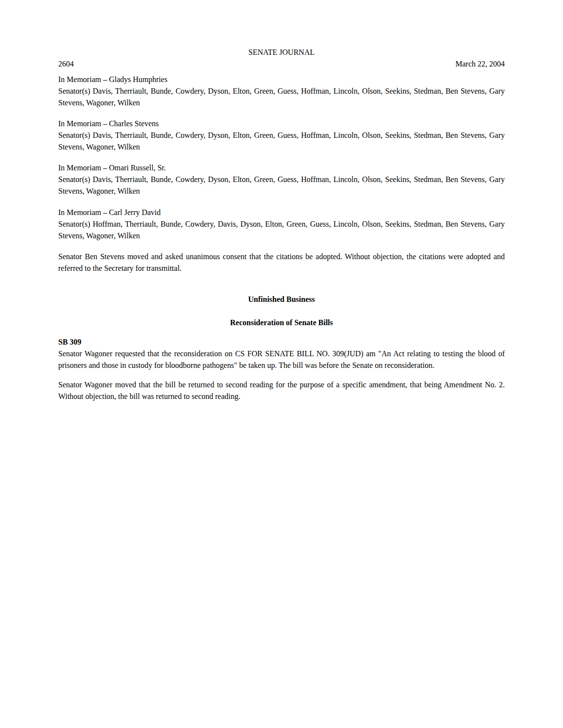SENATE JOURNAL
2604 March 22, 2004
In Memoriam – Gladys Humphries
Senator(s) Davis, Therriault, Bunde, Cowdery, Dyson, Elton, Green, Guess, Hoffman, Lincoln, Olson, Seekins, Stedman, Ben Stevens, Gary Stevens, Wagoner, Wilken
In Memoriam – Charles Stevens
Senator(s) Davis, Therriault, Bunde, Cowdery, Dyson, Elton, Green, Guess, Hoffman, Lincoln, Olson, Seekins, Stedman, Ben Stevens, Gary Stevens, Wagoner, Wilken
In Memoriam – Omari Russell, Sr.
Senator(s) Davis, Therriault, Bunde, Cowdery, Dyson, Elton, Green, Guess, Hoffman, Lincoln, Olson, Seekins, Stedman, Ben Stevens, Gary Stevens, Wagoner, Wilken
In Memoriam – Carl Jerry David
Senator(s) Hoffman, Therriault, Bunde, Cowdery, Davis, Dyson, Elton, Green, Guess, Lincoln, Olson, Seekins, Stedman, Ben Stevens, Gary Stevens, Wagoner, Wilken
Senator Ben Stevens moved and asked unanimous consent that the citations be adopted. Without objection, the citations were adopted and referred to the Secretary for transmittal.
Unfinished Business
Reconsideration of Senate Bills
SB 309
Senator Wagoner requested that the reconsideration on CS FOR SENATE BILL NO. 309(JUD) am "An Act relating to testing the blood of prisoners and those in custody for bloodborne pathogens" be taken up. The bill was before the Senate on reconsideration.
Senator Wagoner moved that the bill be returned to second reading for the purpose of a specific amendment, that being Amendment No. 2. Without objection, the bill was returned to second reading.